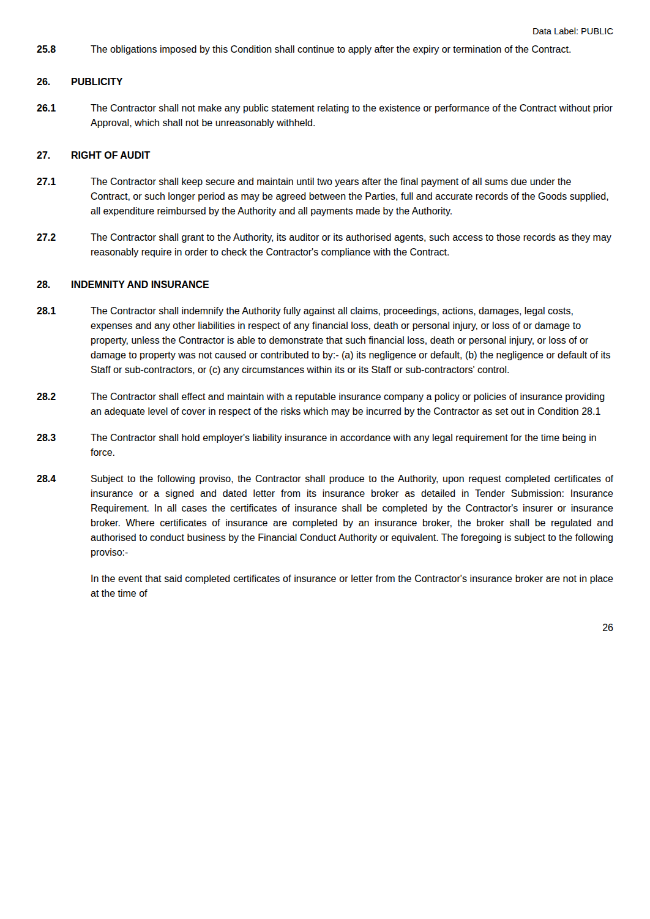Data Label: PUBLIC
25.8
The obligations imposed by this Condition shall continue to apply after the expiry or termination of the Contract.
26. PUBLICITY
26.1
The Contractor shall not make any public statement relating to the existence or performance of the Contract without prior Approval, which shall not be unreasonably withheld.
27. RIGHT OF AUDIT
27.1
The Contractor shall keep secure and maintain until two years after the final payment of all sums due under the Contract, or such longer period as may be agreed between the Parties, full and accurate records of the Goods supplied, all expenditure reimbursed by the Authority and all payments made by the Authority.
27.2
The Contractor shall grant to the Authority, its auditor or its authorised agents, such access to those records as they may reasonably require in order to check the Contractor's compliance with the Contract.
28. INDEMNITY AND INSURANCE
28.1
The Contractor shall indemnify the Authority fully against all claims, proceedings, actions, damages, legal costs, expenses and any other liabilities in respect of any financial loss, death or personal injury, or loss of or damage to property, unless the Contractor is able to demonstrate that such financial loss, death or personal injury, or loss of or damage to property was not caused or contributed to by:- (a) its negligence or default, (b) the negligence or default of its Staff or sub-contractors, or (c) any circumstances within its or its Staff or sub-contractors' control.
28.2
The Contractor shall effect and maintain with a reputable insurance company a policy or policies of insurance providing an adequate level of cover in respect of the risks which may be incurred by the Contractor as set out in Condition 28.1
28.3
The Contractor shall hold employer's liability insurance in accordance with any legal requirement for the time being in force.
28.4
Subject to the following proviso, the Contractor shall produce to the Authority, upon request completed certificates of insurance or a signed and dated letter from its insurance broker as detailed in Tender Submission: Insurance Requirement. In all cases the certificates of insurance shall be completed by the Contractor's insurer or insurance broker. Where certificates of insurance are completed by an insurance broker, the broker shall be regulated and authorised to conduct business by the Financial Conduct Authority or equivalent. The foregoing is subject to the following proviso:-
In the event that said completed certificates of insurance or letter from the Contractor's insurance broker are not in place at the time of
26